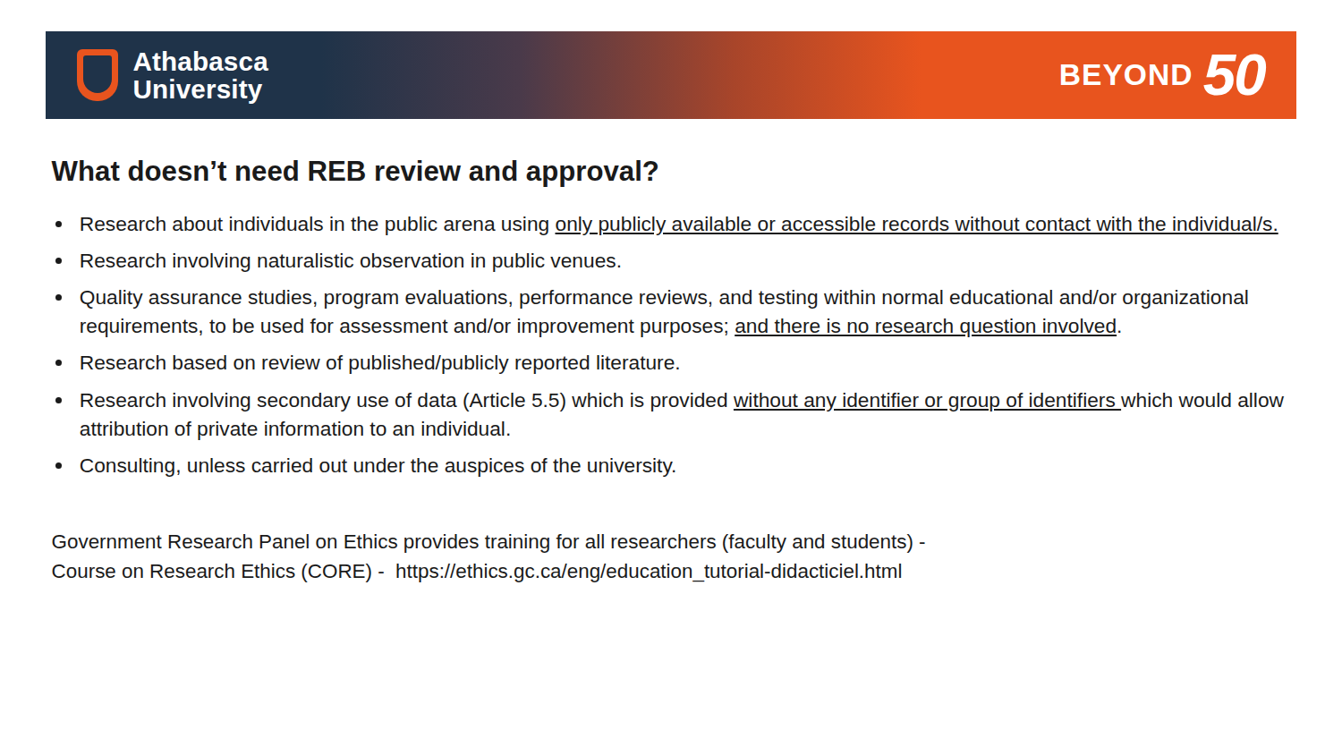Athabasca
University
BEYOND 50
What doesn’t need REB review and approval?
Research about individuals in the public arena using only publicly available or accessible records without contact with the individual/s.
Research involving naturalistic observation in public venues.
Quality assurance studies, program evaluations, performance reviews, and testing within normal educational and/or organizational requirements, to be used for assessment and/or improvement purposes; and there is no research question involved.
Research based on review of published/publicly reported literature.
Research involving secondary use of data (Article 5.5) which is provided without any identifier or group of identifiers which would allow attribution of private information to an individual.
Consulting, unless carried out under the auspices of the university.
Government Research Panel on Ethics provides training for all researchers (faculty and students) -
Course on Research Ethics (CORE) - https://ethics.gc.ca/eng/education_tutorial-didacticiel.html